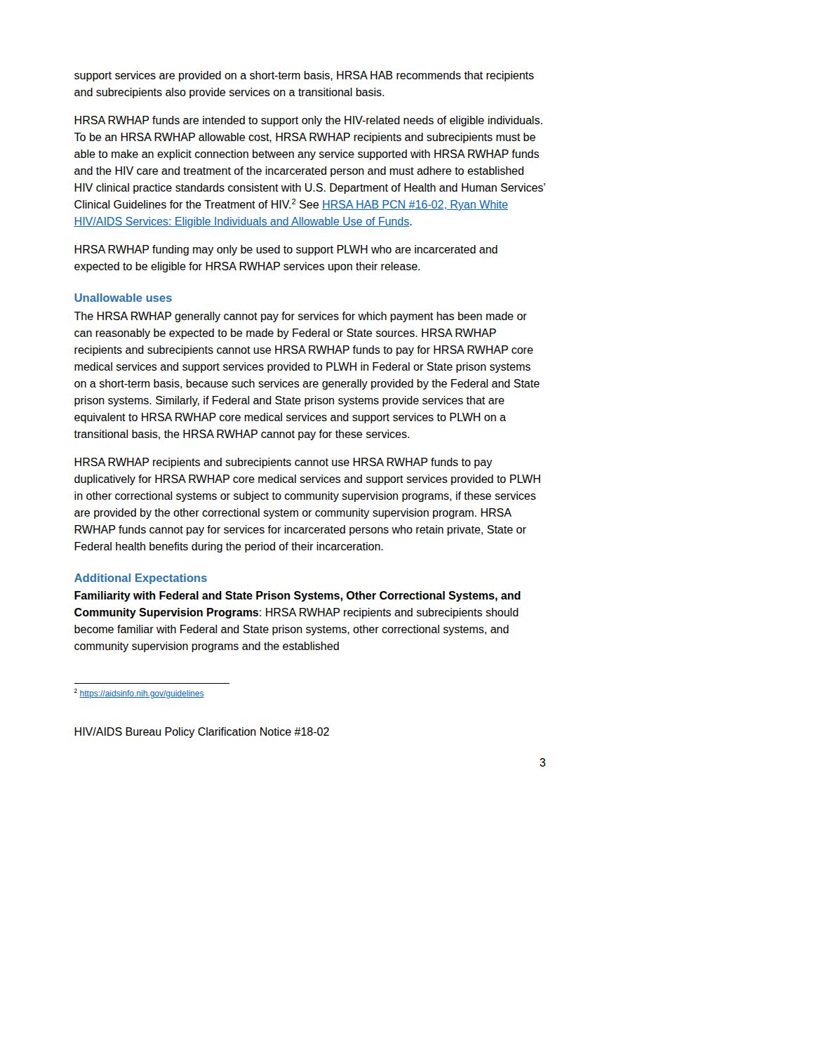support services are provided on a short-term basis, HRSA HAB recommends that recipients and subrecipients also provide services on a transitional basis.
HRSA RWHAP funds are intended to support only the HIV-related needs of eligible individuals. To be an HRSA RWHAP allowable cost, HRSA RWHAP recipients and subrecipients must be able to make an explicit connection between any service supported with HRSA RWHAP funds and the HIV care and treatment of the incarcerated person and must adhere to established HIV clinical practice standards consistent with U.S. Department of Health and Human Services’ Clinical Guidelines for the Treatment of HIV.2 See HRSA HAB PCN #16-02, Ryan White HIV/AIDS Services: Eligible Individuals and Allowable Use of Funds.
HRSA RWHAP funding may only be used to support PLWH who are incarcerated and expected to be eligible for HRSA RWHAP services upon their release.
Unallowable uses
The HRSA RWHAP generally cannot pay for services for which payment has been made or can reasonably be expected to be made by Federal or State sources. HRSA RWHAP recipients and subrecipients cannot use HRSA RWHAP funds to pay for HRSA RWHAP core medical services and support services provided to PLWH in Federal or State prison systems on a short-term basis, because such services are generally provided by the Federal and State prison systems. Similarly, if Federal and State prison systems provide services that are equivalent to HRSA RWHAP core medical services and support services to PLWH on a transitional basis, the HRSA RWHAP cannot pay for these services.
HRSA RWHAP recipients and subrecipients cannot use HRSA RWHAP funds to pay duplicatively for HRSA RWHAP core medical services and support services provided to PLWH in other correctional systems or subject to community supervision programs, if these services are provided by the other correctional system or community supervision program. HRSA RWHAP funds cannot pay for services for incarcerated persons who retain private, State or Federal health benefits during the period of their incarceration.
Additional Expectations
Familiarity with Federal and State Prison Systems, Other Correctional Systems, and Community Supervision Programs: HRSA RWHAP recipients and subrecipients should become familiar with Federal and State prison systems, other correctional systems, and community supervision programs and the established
2 https://aidsinfo.nih.gov/guidelines
HIV/AIDS Bureau Policy Clarification Notice #18-02
3